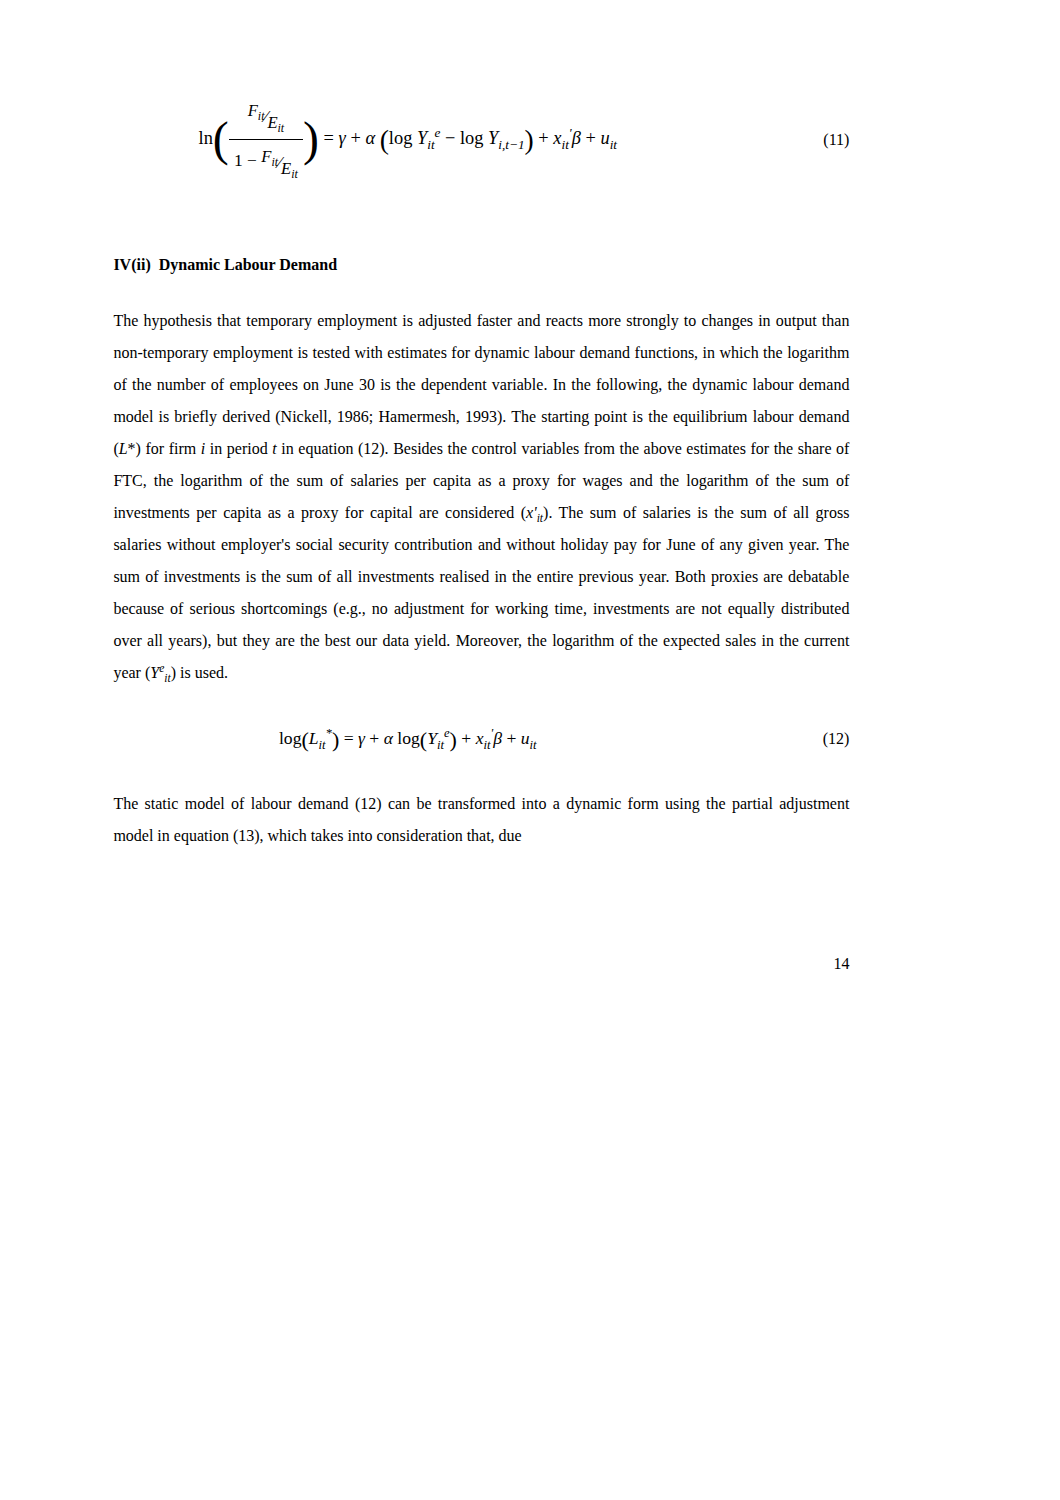ln(Fit⁄Eit 1 − Fit⁄Eit) = γ + α (log Yite − log Yi,t−1) + xit'β + uit
(11)
IV(ii) Dynamic Labour Demand
The hypothesis that temporary employment is adjusted faster and reacts more strongly to changes in output than non-temporary employment is tested with estimates for dynamic labour demand functions, in which the logarithm of the number of employees on June 30 is the dependent variable. In the following, the dynamic labour demand model is briefly derived (Nickell, 1986; Hamermesh, 1993). The starting point is the equilibrium labour demand (L*) for firm i in period t in equation (12). Besides the control variables from the above estimates for the share of FTC, the logarithm of the sum of salaries per capita as a proxy for wages and the logarithm of the sum of investments per capita as a proxy for capital are considered (x'it). The sum of salaries is the sum of all gross salaries without employer's social security contribution and without holiday pay for June of any given year. The sum of investments is the sum of all investments realised in the entire previous year. Both proxies are debatable because of serious shortcomings (e.g., no adjustment for working time, investments are not equally distributed over all years), but they are the best our data yield. Moreover, the logarithm of the expected sales in the current year (Yeit) is used.
log(Lit*) = γ + α log(Yite) + xit'β + uit
(12)
The static model of labour demand (12) can be transformed into a dynamic form using the partial adjustment model in equation (13), which takes into consideration that, due
14